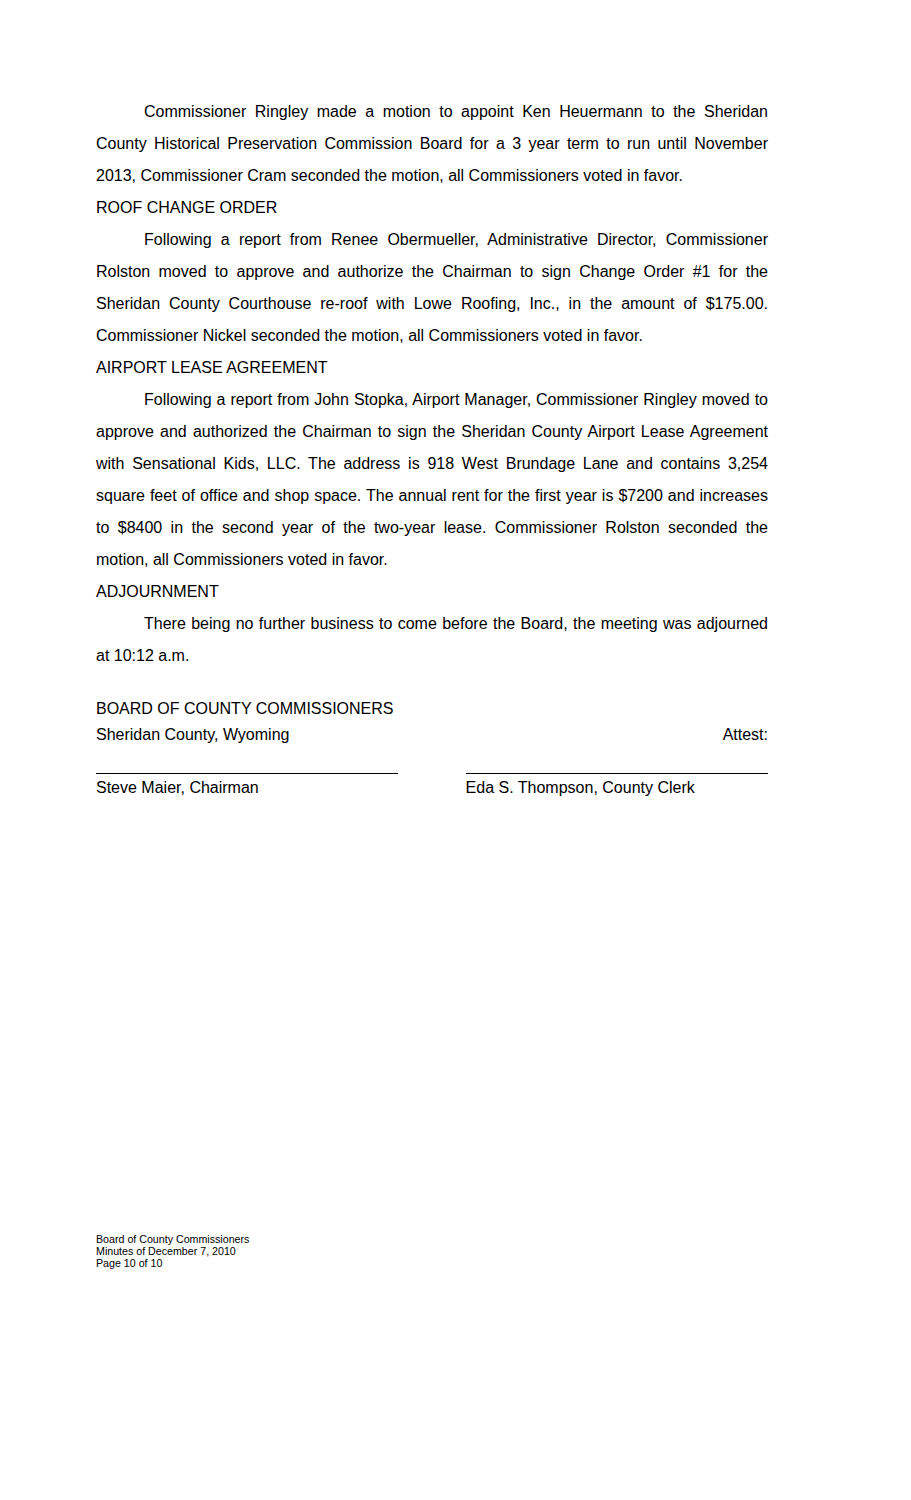Commissioner Ringley made a motion to appoint Ken Heuermann to the Sheridan County Historical Preservation Commission Board for a 3 year term to run until November 2013, Commissioner Cram seconded the motion, all Commissioners voted in favor.
Roof Change Order
Following a report from Renee Obermueller, Administrative Director, Commissioner Rolston moved to approve and authorize the Chairman to sign Change Order #1 for the Sheridan County Courthouse re-roof with Lowe Roofing, Inc., in the amount of $175.00. Commissioner Nickel seconded the motion, all Commissioners voted in favor.
Airport Lease Agreement
Following a report from John Stopka, Airport Manager, Commissioner Ringley moved to approve and authorized the Chairman to sign the Sheridan County Airport Lease Agreement with Sensational Kids, LLC. The address is 918 West Brundage Lane and contains 3,254 square feet of office and shop space. The annual rent for the first year is $7200 and increases to $8400 in the second year of the two-year lease. Commissioner Rolston seconded the motion, all Commissioners voted in favor.
Adjournment
There being no further business to come before the Board, the meeting was adjourned at 10:12 a.m.
BOARD OF COUNTY COMMISSIONERS
Sheridan County, Wyoming Attest:
Steve Maier, Chairman
Eda S. Thompson, County Clerk
Board of County Commissioners
Minutes of December 7, 2010
Page 10 of 10